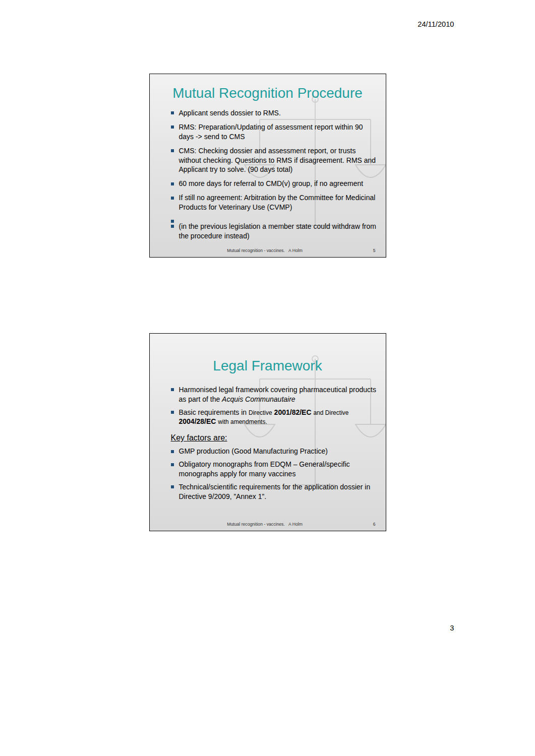24/11/2010
Mutual Recognition Procedure
Applicant sends dossier to RMS.
RMS: Preparation/Updating of assessment report within 90 days -> send to CMS
CMS: Checking dossier and assessment report, or trusts without checking. Questions to RMS if disagreement. RMS and Applicant try to solve. (90 days total)
60 more days for referral to CMD(v) group, if no agreement
If still no agreement: Arbitration by the Committee for Medicinal Products for Veterinary Use (CVMP)
(in the previous legislation a member state could withdraw from the procedure instead)
Mutual recognition - vaccines. A Holm 5
Legal Framework
Harmonised legal framework covering pharmaceutical products as part of the Acquis Communautaire
Basic requirements in Directive 2001/82/EC and Directive 2004/28/EC with amendments.
Key factors are:
GMP production (Good Manufacturing Practice)
Obligatory monographs from EDQM – General/specific monographs apply for many vaccines
Technical/scientific requirements for the application dossier in Directive 9/2009, ”Annex 1”.
Mutual recognition - vaccines. A Holm 6
3